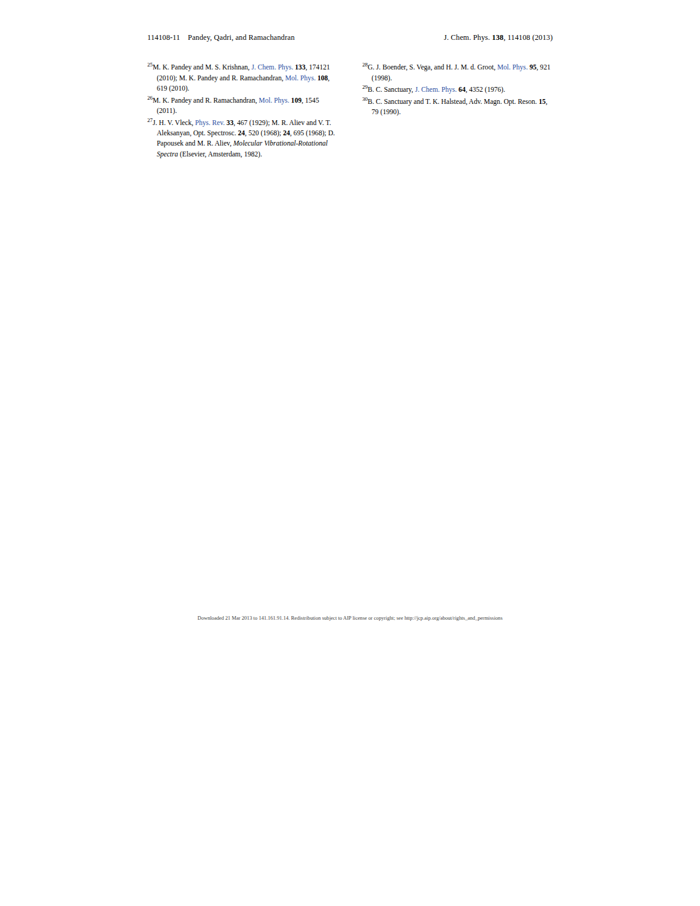114108-11 Pandey, Qadri, and Ramachandran
J. Chem. Phys. 138, 114108 (2013)
25M. K. Pandey and M. S. Krishnan, J. Chem. Phys. 133, 174121 (2010); M. K. Pandey and R. Ramachandran, Mol. Phys. 108, 619 (2010).
26M. K. Pandey and R. Ramachandran, Mol. Phys. 109, 1545 (2011).
27J. H. V. Vleck, Phys. Rev. 33, 467 (1929); M. R. Aliev and V. T. Aleksanyan, Opt. Spectrosc. 24, 520 (1968); 24, 695 (1968); D. Papousek and M. R. Aliev, Molecular Vibrational-Rotational Spectra (Elsevier, Amsterdam, 1982).
28G. J. Boender, S. Vega, and H. J. M. d. Groot, Mol. Phys. 95, 921 (1998).
29B. C. Sanctuary, J. Chem. Phys. 64, 4352 (1976).
30B. C. Sanctuary and T. K. Halstead, Adv. Magn. Opt. Reson. 15, 79 (1990).
Downloaded 21 Mar 2013 to 141.161.91.14. Redistribution subject to AIP license or copyright; see http://jcp.aip.org/about/rights_and_permissions